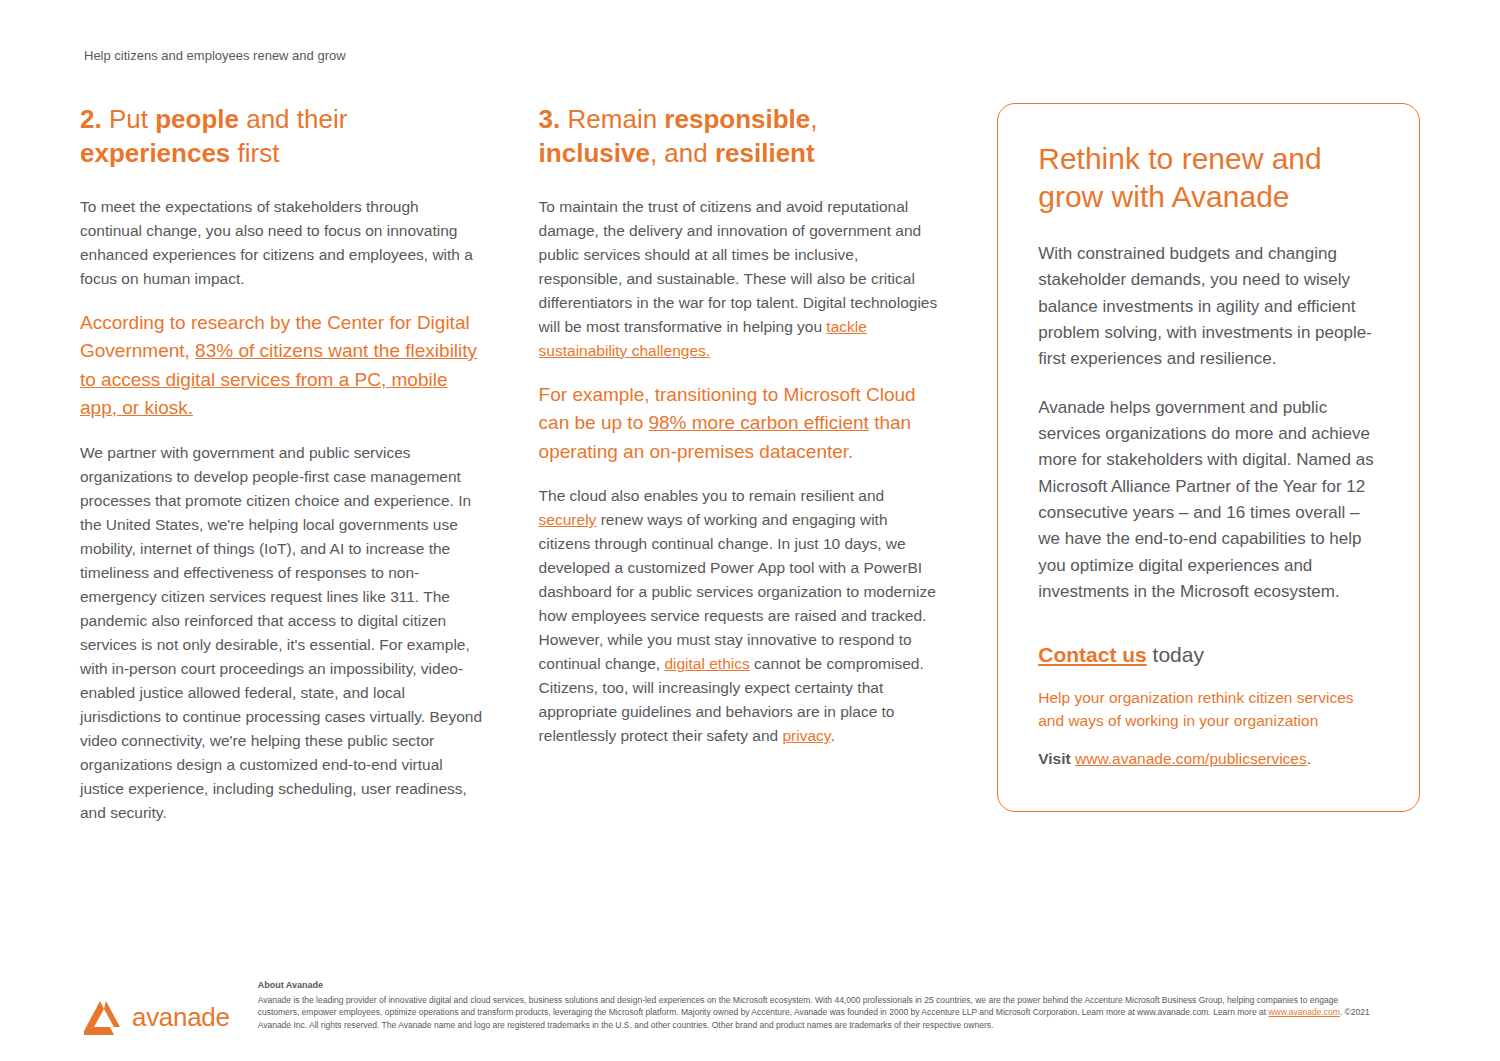Help citizens and employees renew and grow
2. Put people and their experiences first
To meet the expectations of stakeholders through continual change, you also need to focus on innovating enhanced experiences for citizens and employees, with a focus on human impact.
According to research by the Center for Digital Government, 83% of citizens want the flexibility to access digital services from a PC, mobile app, or kiosk.
We partner with government and public services organizations to develop people-first case management processes that promote citizen choice and experience. In the United States, we're helping local governments use mobility, internet of things (IoT), and AI to increase the timeliness and effectiveness of responses to non-emergency citizen services request lines like 311. The pandemic also reinforced that access to digital citizen services is not only desirable, it's essential. For example, with in-person court proceedings an impossibility, video-enabled justice allowed federal, state, and local jurisdictions to continue processing cases virtually. Beyond video connectivity, we're helping these public sector organizations design a customized end-to-end virtual justice experience, including scheduling, user readiness, and security.
3. Remain responsible, inclusive, and resilient
To maintain the trust of citizens and avoid reputational damage, the delivery and innovation of government and public services should at all times be inclusive, responsible, and sustainable. These will also be critical differentiators in the war for top talent. Digital technologies will be most transformative in helping you tackle sustainability challenges.
For example, transitioning to Microsoft Cloud can be up to 98% more carbon efficient than operating an on-premises datacenter.
The cloud also enables you to remain resilient and securely renew ways of working and engaging with citizens through continual change. In just 10 days, we developed a customized Power App tool with a PowerBI dashboard for a public services organization to modernize how employees service requests are raised and tracked. However, while you must stay innovative to respond to continual change, digital ethics cannot be compromised. Citizens, too, will increasingly expect certainty that appropriate guidelines and behaviors are in place to relentlessly protect their safety and privacy.
Rethink to renew and grow with Avanade
With constrained budgets and changing stakeholder demands, you need to wisely balance investments in agility and efficient problem solving, with investments in people-first experiences and resilience.
Avanade helps government and public services organizations do more and achieve more for stakeholders with digital. Named as Microsoft Alliance Partner of the Year for 12 consecutive years – and 16 times overall – we have the end-to-end capabilities to help you optimize digital experiences and investments in the Microsoft ecosystem.
Contact us today
Help your organization rethink citizen services and ways of working in your organization
Visit www.avanade.com/publicservices.
avanade
About Avanade Avanade is the leading provider of innovative digital and cloud services, business solutions and design-led experiences on the Microsoft ecosystem. With 44,000 professionals in 25 countries, we are the power behind the Accenture Microsoft Business Group, helping companies to engage customers, empower employees, optimize operations and transform products, leveraging the Microsoft platform. Majority owned by Accenture, Avanade was founded in 2000 by Accenture LLP and Microsoft Corporation. Learn more at www.avanade.com. Learn more at www.avanade.com. ©2021 Avanade Inc. All rights reserved. The Avanade name and logo are registered trademarks in the U.S. and other countries. Other brand and product names are trademarks of their respective owners.